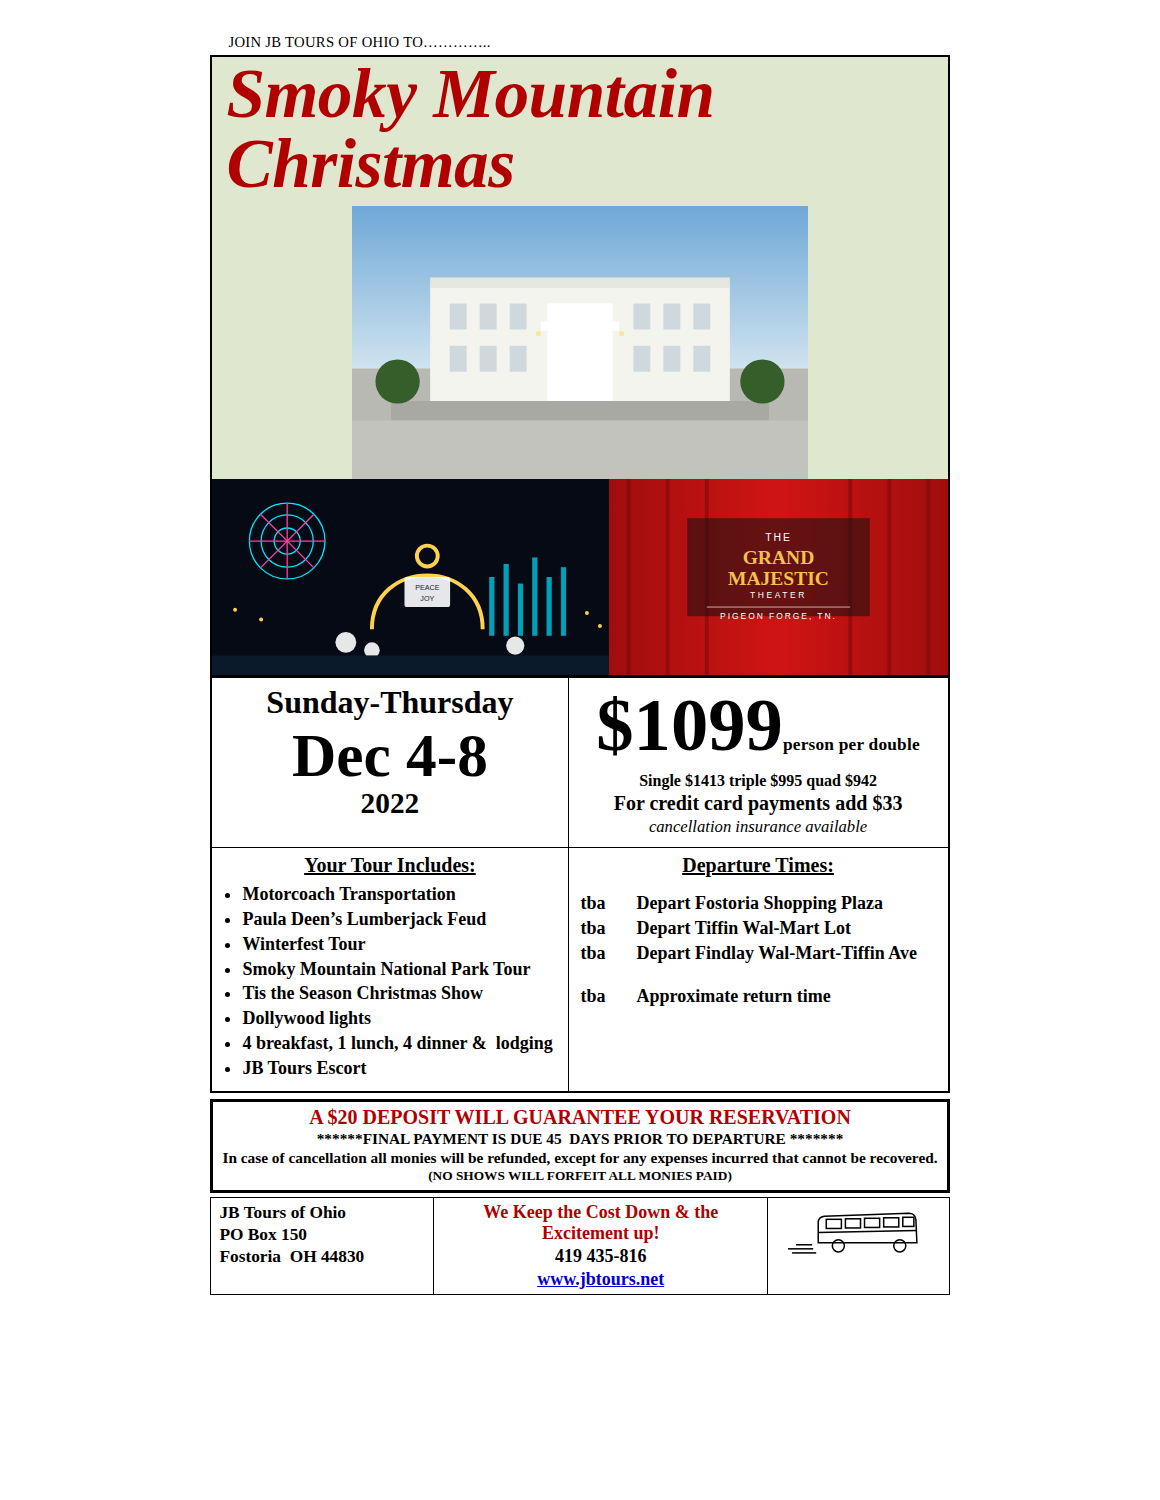JOIN JB TOURS OF OHIO TO…………..
Smoky Mountain Christmas
| Sunday-Thursday Dec 4-8 2022 | $1099 person per double Single $1413 triple $995 quad $942 For credit card payments add $33 cancellation insurance available |
| Your Tour Includes: Motorcoach Transportation Paula Deen’s Lumberjack Feud Winterfest Tour Smoky Mountain National Park Tour Tis the Season Christmas Show Dollywood lights 4 breakfast, 1 lunch, 4 dinner & lodging JB Tours Escort | Departure Times: / tba / Depart Fostoria Shopping Plaza / / tba / Depart Tiffin Wal-Mart Lot / / tba / Depart Findlay Wal-Mart-Tiffin Ave / / tba / Approximate return time / |
A $20 DEPOSIT WILL GUARANTEE YOUR RESERVATION
******FINAL PAYMENT IS DUE 45 DAYS PRIOR TO DEPARTURE *******
In case of cancellation all monies will be refunded, except for any expenses incurred that cannot be recovered.
(NO SHOWS WILL FORFEIT ALL MONIES PAID)
| JB Tours of Ohio PO Box 150 Fostoria OH 44830 | We Keep the Cost Down & the Excitement up! 419 435-816 www.jbtours.net | |